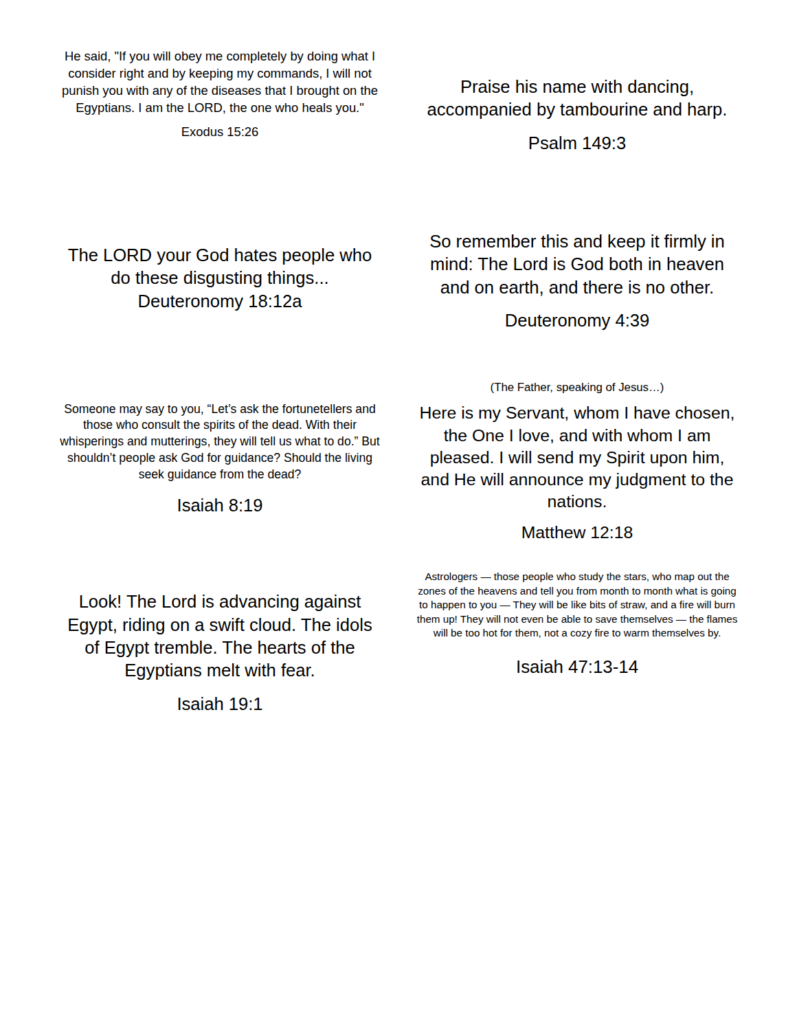He said, "If you will obey me completely by doing what I consider right and by keeping my commands, I will not punish you with any of the diseases that I brought on the Egyptians. I am the LORD, the one who heals you."
Exodus 15:26
Praise his name with dancing, accompanied by tambourine and harp.
Psalm 149:3
The LORD your God hates people who do these disgusting things... Deuteronomy 18:12a
So remember this and keep it firmly in mind: The Lord is God both in heaven and on earth, and there is no other.
Deuteronomy 4:39
Someone may say to you, “Let’s ask the fortunetellers and those who consult the spirits of the dead. With their whisperings and mutterings, they will tell us what to do.” But shouldn’t people ask God for guidance? Should the living seek guidance from the dead?
Isaiah 8:19
(The Father, speaking of Jesus…)
Here is my Servant, whom I have chosen, the One I love, and with whom I am pleased. I will send my Spirit upon him, and He will announce my judgment to the nations.
Matthew 12:18
Look! The Lord is advancing against Egypt, riding on a swift cloud. The idols of Egypt tremble. The hearts of the Egyptians melt with fear.
Isaiah 19:1
Astrologers — those people who study the stars, who map out the zones of the heavens and tell you from month to month what is going to happen to you — They will be like bits of straw, and a fire will burn them up! They will not even be able to save themselves — the flames will be too hot for them, not a cozy fire to warm themselves by.
Isaiah 47:13-14